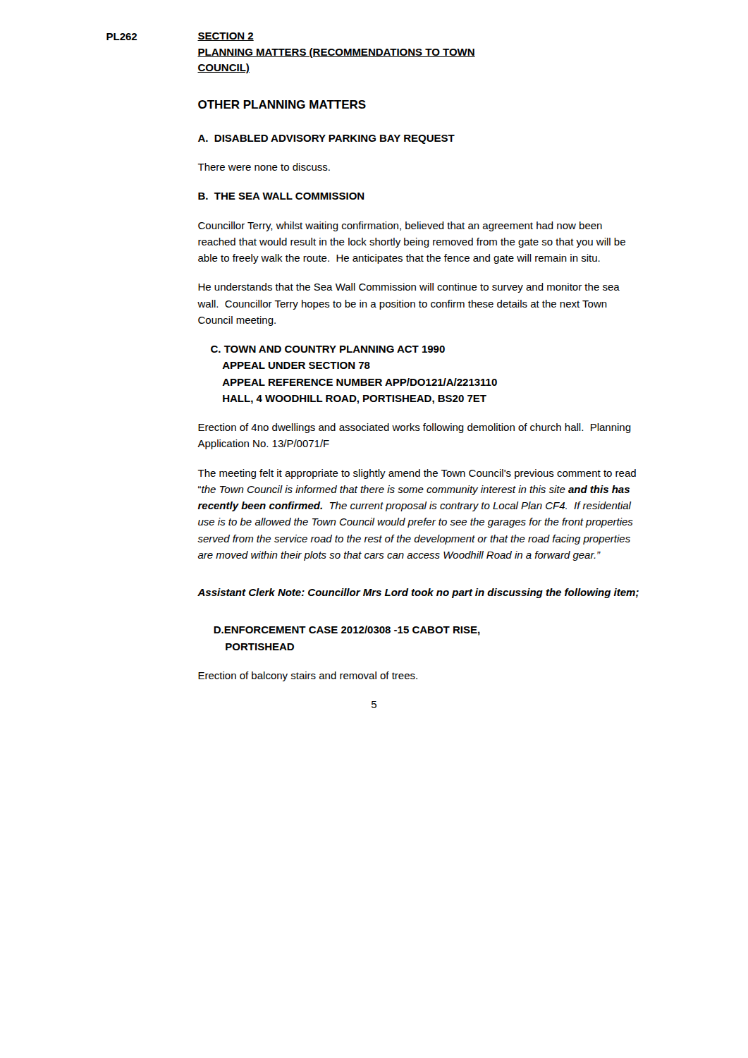PL262
SECTION 2
PLANNING MATTERS (RECOMMENDATIONS TO TOWN
COUNCIL)
OTHER PLANNING MATTERS
A. DISABLED ADVISORY PARKING BAY REQUEST
There were none to discuss.
B. THE SEA WALL COMMISSION
Councillor Terry, whilst waiting confirmation, believed that an agreement had now been reached that would result in the lock shortly being removed from the gate so that you will be able to freely walk the route. He anticipates that the fence and gate will remain in situ.
He understands that the Sea Wall Commission will continue to survey and monitor the sea wall. Councillor Terry hopes to be in a position to confirm these details at the next Town Council meeting.
C. TOWN AND COUNTRY PLANNING ACT 1990
APPEAL UNDER SECTION 78
APPEAL REFERENCE NUMBER APP/DO121/A/2213110
HALL, 4 WOODHILL ROAD, PORTISHEAD, BS20 7ET
Erection of 4no dwellings and associated works following demolition of church hall. Planning Application No. 13/P/0071/F
The meeting felt it appropriate to slightly amend the Town Council's previous comment to read “the Town Council is informed that there is some community interest in this site and this has recently been confirmed. The current proposal is contrary to Local Plan CF4. If residential use is to be allowed the Town Council would prefer to see the garages for the front properties served from the service road to the rest of the development or that the road facing properties are moved within their plots so that cars can access Woodhill Road in a forward gear.”
Assistant Clerk Note: Councillor Mrs Lord took no part in discussing the following item;
D.ENFORCEMENT CASE 2012/0308 -15 CABOT RISE,
PORTISHEAD
Erection of balcony stairs and removal of trees.
5